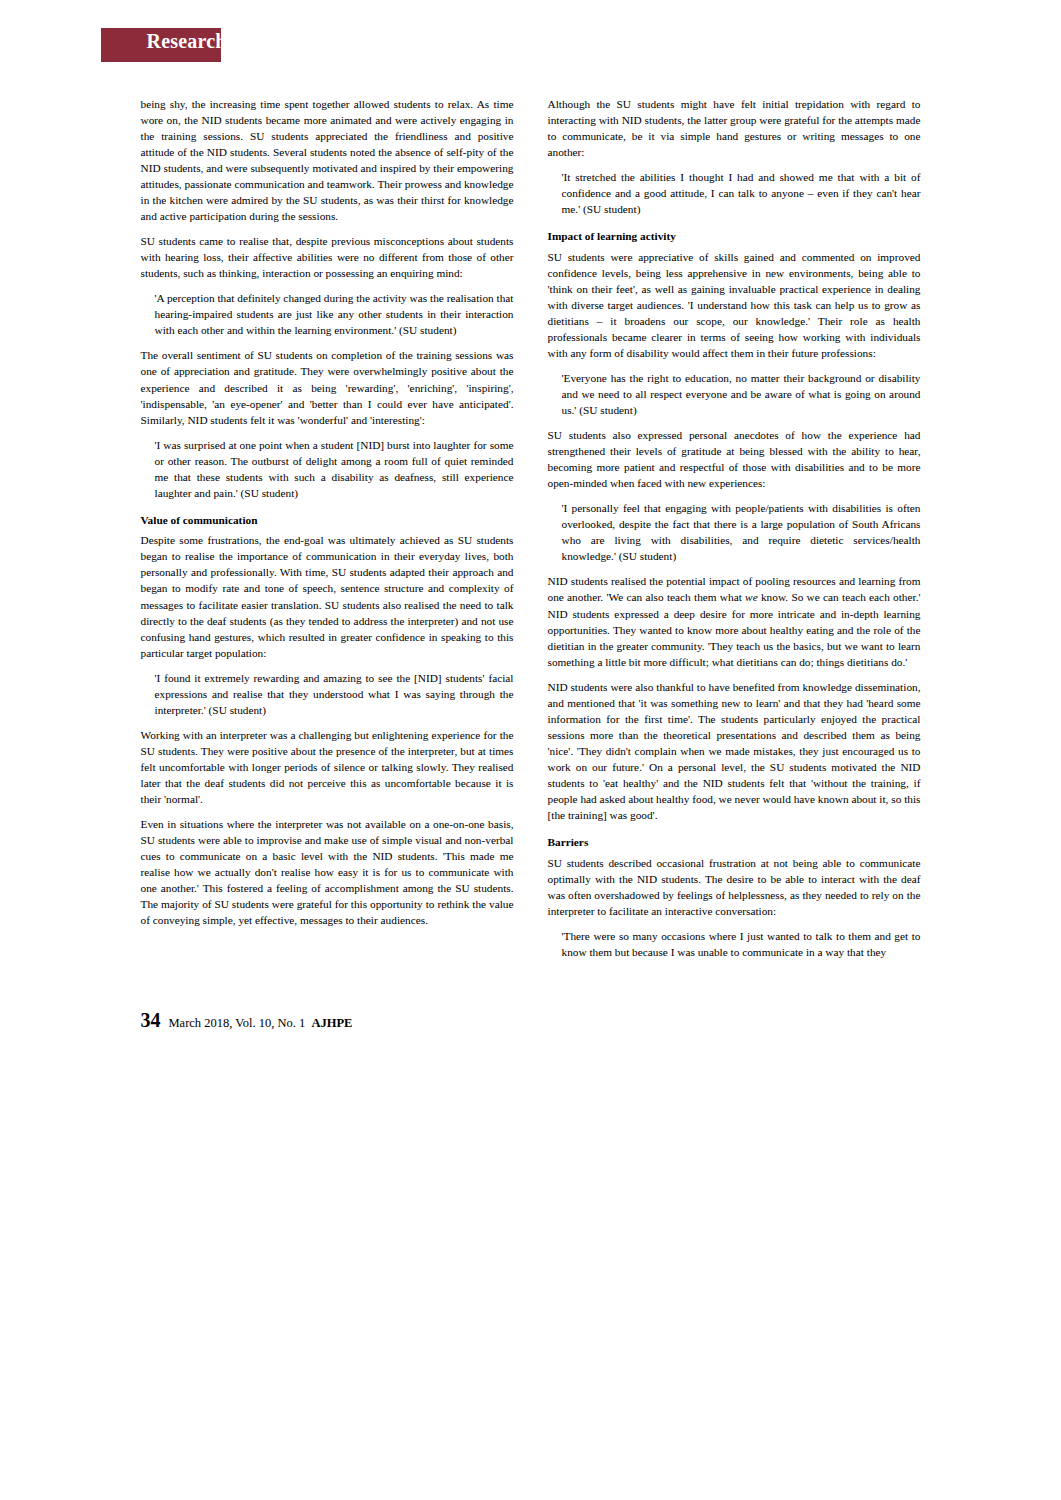Research
being shy, the increasing time spent together allowed students to relax. As time wore on, the NID students became more animated and were actively engaging in the training sessions. SU students appreciated the friendliness and positive attitude of the NID students. Several students noted the absence of self-pity of the NID students, and were subsequently motivated and inspired by their empowering attitudes, passionate communication and teamwork. Their prowess and knowledge in the kitchen were admired by the SU students, as was their thirst for knowledge and active participation during the sessions.
SU students came to realise that, despite previous misconceptions about students with hearing loss, their affective abilities were no different from those of other students, such as thinking, interaction or possessing an enquiring mind:
'A perception that definitely changed during the activity was the realisation that hearing-impaired students are just like any other students in their interaction with each other and within the learning environment.' (SU student)
The overall sentiment of SU students on completion of the training sessions was one of appreciation and gratitude. They were overwhelmingly positive about the experience and described it as being 'rewarding', 'enriching', 'inspiring', 'indispensable, 'an eye-opener' and 'better than I could ever have anticipated'. Similarly, NID students felt it was 'wonderful' and 'interesting':
'I was surprised at one point when a student [NID] burst into laughter for some or other reason. The outburst of delight among a room full of quiet reminded me that these students with such a disability as deafness, still experience laughter and pain.' (SU student)
Value of communication
Despite some frustrations, the end-goal was ultimately achieved as SU students began to realise the importance of communication in their everyday lives, both personally and professionally. With time, SU students adapted their approach and began to modify rate and tone of speech, sentence structure and complexity of messages to facilitate easier translation. SU students also realised the need to talk directly to the deaf students (as they tended to address the interpreter) and not use confusing hand gestures, which resulted in greater confidence in speaking to this particular target population:
'I found it extremely rewarding and amazing to see the [NID] students' facial expressions and realise that they understood what I was saying through the interpreter.' (SU student)
Working with an interpreter was a challenging but enlightening experience for the SU students. They were positive about the presence of the interpreter, but at times felt uncomfortable with longer periods of silence or talking slowly. They realised later that the deaf students did not perceive this as uncomfortable because it is their 'normal'.
Even in situations where the interpreter was not available on a one-on-one basis, SU students were able to improvise and make use of simple visual and non-verbal cues to communicate on a basic level with the NID students. 'This made me realise how we actually don't realise how easy it is for us to communicate with one another.' This fostered a feeling of accomplishment among the SU students. The majority of SU students were grateful for this opportunity to rethink the value of conveying simple, yet effective, messages to their audiences.
Although the SU students might have felt initial trepidation with regard to interacting with NID students, the latter group were grateful for the attempts made to communicate, be it via simple hand gestures or writing messages to one another:
'It stretched the abilities I thought I had and showed me that with a bit of confidence and a good attitude, I can talk to anyone – even if they can't hear me.' (SU student)
Impact of learning activity
SU students were appreciative of skills gained and commented on improved confidence levels, being less apprehensive in new environments, being able to 'think on their feet', as well as gaining invaluable practical experience in dealing with diverse target audiences. 'I understand how this task can help us to grow as dietitians – it broadens our scope, our knowledge.' Their role as health professionals became clearer in terms of seeing how working with individuals with any form of disability would affect them in their future professions:
'Everyone has the right to education, no matter their background or disability and we need to all respect everyone and be aware of what is going on around us.' (SU student)
SU students also expressed personal anecdotes of how the experience had strengthened their levels of gratitude at being blessed with the ability to hear, becoming more patient and respectful of those with disabilities and to be more open-minded when faced with new experiences:
'I personally feel that engaging with people/patients with disabilities is often overlooked, despite the fact that there is a large population of South Africans who are living with disabilities, and require dietetic services/health knowledge.' (SU student)
NID students realised the potential impact of pooling resources and learning from one another. 'We can also teach them what we know. So we can teach each other.' NID students expressed a deep desire for more intricate and in-depth learning opportunities. They wanted to know more about healthy eating and the role of the dietitian in the greater community. 'They teach us the basics, but we want to learn something a little bit more difficult; what dietitians can do; things dietitians do.'
NID students were also thankful to have benefited from knowledge dissemination, and mentioned that 'it was something new to learn' and that they had 'heard some information for the first time'. The students particularly enjoyed the practical sessions more than the theoretical presentations and described them as being 'nice'. 'They didn't complain when we made mistakes, they just encouraged us to work on our future.' On a personal level, the SU students motivated the NID students to 'eat healthy' and the NID students felt that 'without the training, if people had asked about healthy food, we never would have known about it, so this [the training] was good'.
Barriers
SU students described occasional frustration at not being able to communicate optimally with the NID students. The desire to be able to interact with the deaf was often overshadowed by feelings of helplessness, as they needed to rely on the interpreter to facilitate an interactive conversation:
'There were so many occasions where I just wanted to talk to them and get to know them but because I was unable to communicate in a way that they
34 March 2018, Vol. 10, No. 1 AJHPE